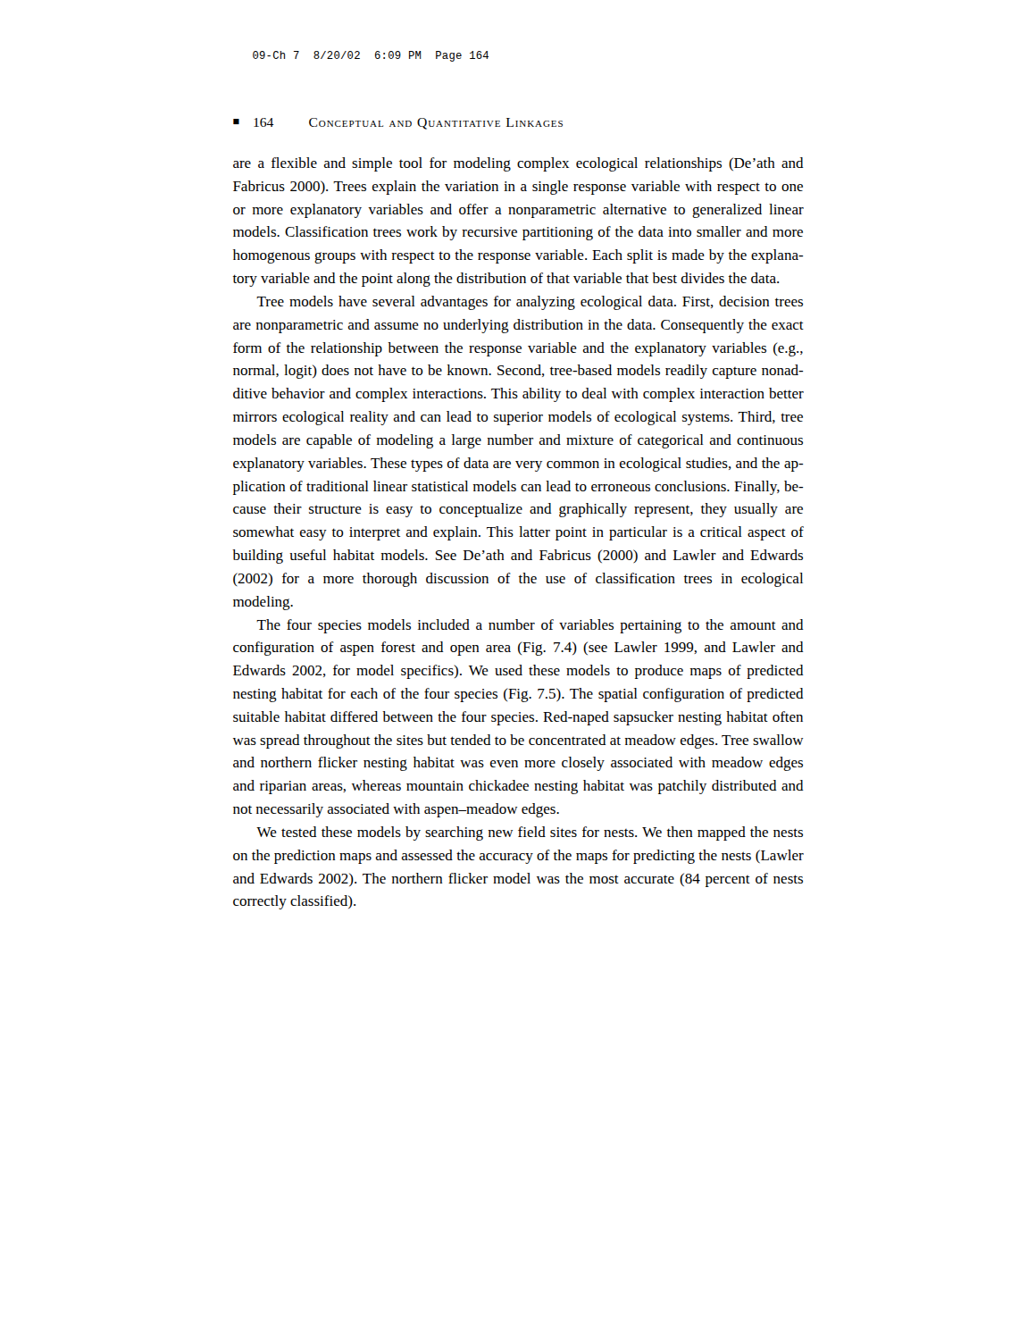09-Ch 7 8/20/02 6:09 PM Page 164
■ 164 Conceptual and Quantitative Linkages
are a flexible and simple tool for modeling complex ecological relationships (De’ath and Fabricus 2000). Trees explain the variation in a single response variable with respect to one or more explanatory variables and offer a nonparametric alternative to generalized linear models. Classification trees work by recursive partitioning of the data into smaller and more homogenous groups with respect to the response variable. Each split is made by the explanatory variable and the point along the distribution of that variable that best divides the data.
Tree models have several advantages for analyzing ecological data. First, decision trees are nonparametric and assume no underlying distribution in the data. Consequently the exact form of the relationship between the response variable and the explanatory variables (e.g., normal, logit) does not have to be known. Second, tree-based models readily capture nonadditive behavior and complex interactions. This ability to deal with complex interaction better mirrors ecological reality and can lead to superior models of ecological systems. Third, tree models are capable of modeling a large number and mixture of categorical and continuous explanatory variables. These types of data are very common in ecological studies, and the application of traditional linear statistical models can lead to erroneous conclusions. Finally, because their structure is easy to conceptualize and graphically represent, they usually are somewhat easy to interpret and explain. This latter point in particular is a critical aspect of building useful habitat models. See De’ath and Fabricus (2000) and Lawler and Edwards (2002) for a more thorough discussion of the use of classification trees in ecological modeling.
The four species models included a number of variables pertaining to the amount and configuration of aspen forest and open area (Fig. 7.4) (see Lawler 1999, and Lawler and Edwards 2002, for model specifics). We used these models to produce maps of predicted nesting habitat for each of the four species (Fig. 7.5). The spatial configuration of predicted suitable habitat differed between the four species. Red-naped sapsucker nesting habitat often was spread throughout the sites but tended to be concentrated at meadow edges. Tree swallow and northern flicker nesting habitat was even more closely associated with meadow edges and riparian areas, whereas mountain chickadee nesting habitat was patchily distributed and not necessarily associated with aspen–meadow edges.
We tested these models by searching new field sites for nests. We then mapped the nests on the prediction maps and assessed the accuracy of the maps for predicting the nests (Lawler and Edwards 2002). The northern flicker model was the most accurate (84 percent of nests correctly classified).